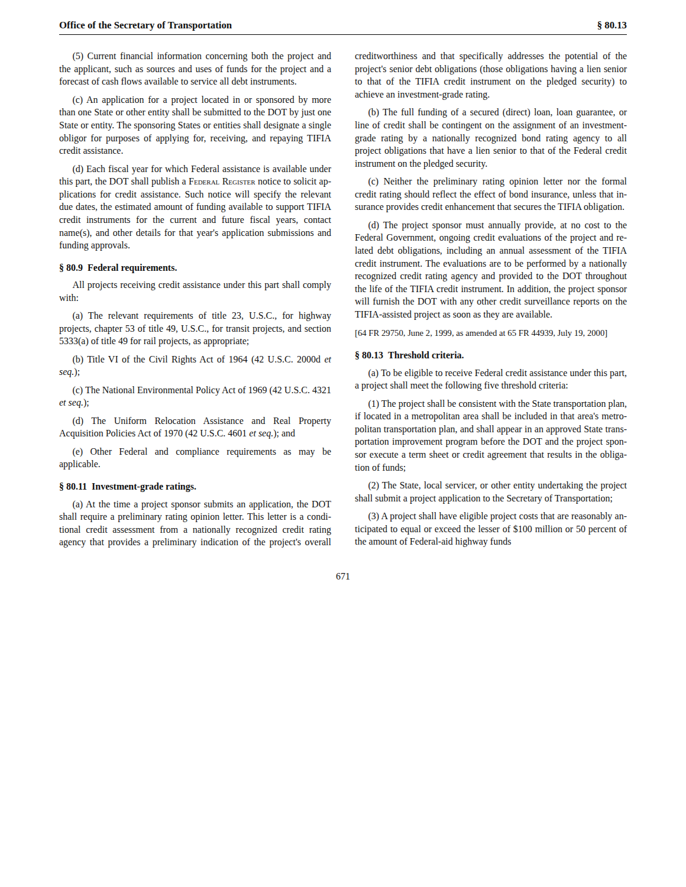Office of the Secretary of Transportation § 80.13
(5) Current financial information concerning both the project and the applicant, such as sources and uses of funds for the project and a forecast of cash flows available to service all debt instruments.
(c) An application for a project located in or sponsored by more than one State or other entity shall be submitted to the DOT by just one State or entity. The sponsoring States or entities shall designate a single obligor for purposes of applying for, receiving, and repaying TIFIA credit assistance.
(d) Each fiscal year for which Federal assistance is available under this part, the DOT shall publish a Federal Register notice to solicit applications for credit assistance. Such notice will specify the relevant due dates, the estimated amount of funding available to support TIFIA credit instruments for the current and future fiscal years, contact name(s), and other details for that year's application submissions and funding approvals.
§ 80.9 Federal requirements.
All projects receiving credit assistance under this part shall comply with:
(a) The relevant requirements of title 23, U.S.C., for highway projects, chapter 53 of title 49, U.S.C., for transit projects, and section 5333(a) of title 49 for rail projects, as appropriate;
(b) Title VI of the Civil Rights Act of 1964 (42 U.S.C. 2000d et seq.);
(c) The National Environmental Policy Act of 1969 (42 U.S.C. 4321 et seq.);
(d) The Uniform Relocation Assistance and Real Property Acquisition Policies Act of 1970 (42 U.S.C. 4601 et seq.); and
(e) Other Federal and compliance requirements as may be applicable.
§ 80.11 Investment-grade ratings.
(a) At the time a project sponsor submits an application, the DOT shall require a preliminary rating opinion letter. This letter is a conditional credit assessment from a nationally recognized credit rating agency that provides a preliminary indication of the project's overall creditworthiness and that specifically addresses the potential of the project's senior debt obligations (those obligations having a lien senior to that of the TIFIA credit instrument on the pledged security) to achieve an investment-grade rating.
(b) The full funding of a secured (direct) loan, loan guarantee, or line of credit shall be contingent on the assignment of an investment-grade rating by a nationally recognized bond rating agency to all project obligations that have a lien senior to that of the Federal credit instrument on the pledged security.
(c) Neither the preliminary rating opinion letter nor the formal credit rating should reflect the effect of bond insurance, unless that insurance provides credit enhancement that secures the TIFIA obligation.
(d) The project sponsor must annually provide, at no cost to the Federal Government, ongoing credit evaluations of the project and related debt obligations, including an annual assessment of the TIFIA credit instrument. The evaluations are to be performed by a nationally recognized credit rating agency and provided to the DOT throughout the life of the TIFIA credit instrument. In addition, the project sponsor will furnish the DOT with any other credit surveillance reports on the TIFIA-assisted project as soon as they are available.
[64 FR 29750, June 2, 1999, as amended at 65 FR 44939, July 19, 2000]
§ 80.13 Threshold criteria.
(a) To be eligible to receive Federal credit assistance under this part, a project shall meet the following five threshold criteria:
(1) The project shall be consistent with the State transportation plan, if located in a metropolitan area shall be included in that area's metropolitan transportation plan, and shall appear in an approved State transportation improvement program before the DOT and the project sponsor execute a term sheet or credit agreement that results in the obligation of funds;
(2) The State, local servicer, or other entity undertaking the project shall submit a project application to the Secretary of Transportation;
(3) A project shall have eligible project costs that are reasonably anticipated to equal or exceed the lesser of $100 million or 50 percent of the amount of Federal-aid highway funds
671